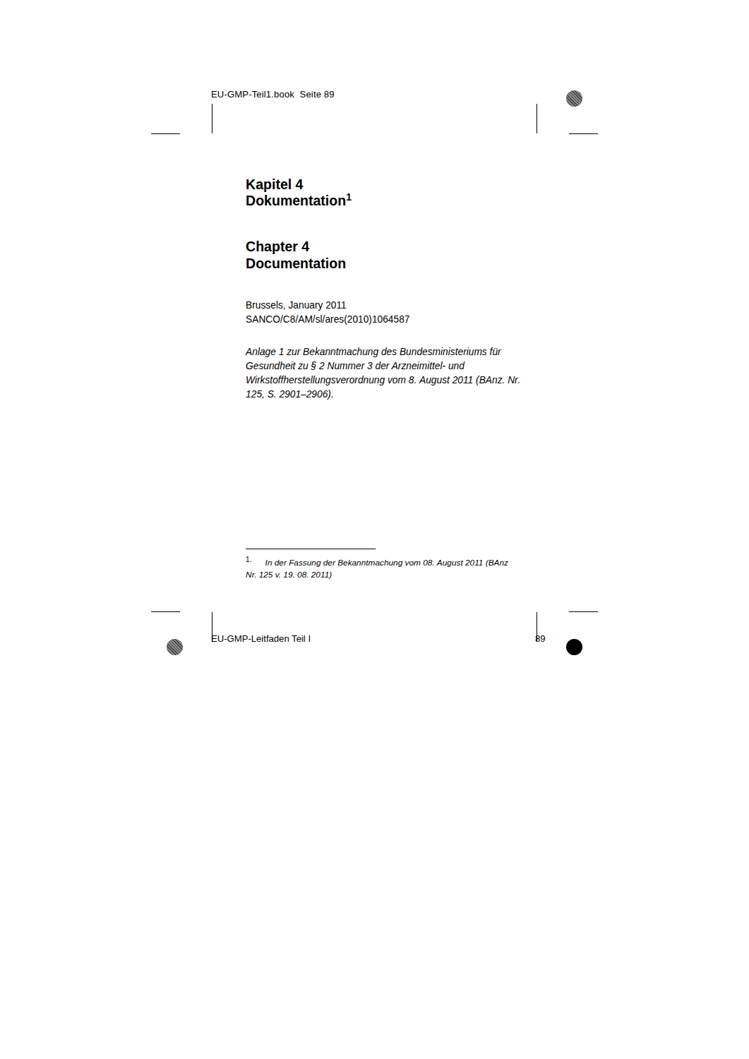EU-GMP-Teil1.book Seite 89
Kapitel 4
Dokumentation1
Chapter 4
Documentation
Brussels, January 2011
SANCO/C8/AM/sl/ares(2010)1064587
Anlage 1 zur Bekanntmachung des Bundesministeriums für Gesundheit zu § 2 Nummer 3 der Arzneimittel- und Wirkstoffherstellungsverordnung vom 8. August 2011 (BAnz. Nr. 125, S. 2901–2906).
1. In der Fassung der Bekanntmachung vom 08. August 2011 (BAnz Nr. 125 v. 19. 08. 2011)
EU-GMP-Leitfaden Teil I 89